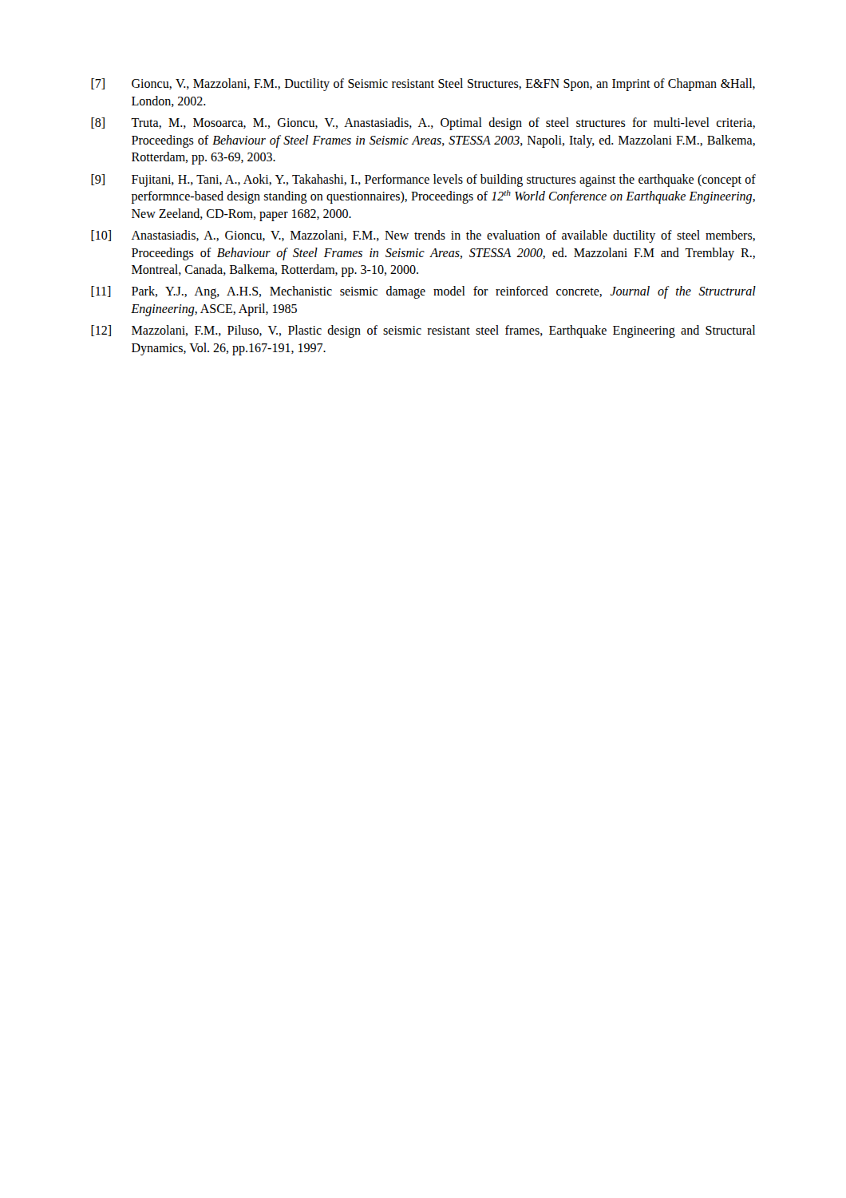[7] Gioncu, V., Mazzolani, F.M., Ductility of Seismic resistant Steel Structures, E&FN Spon, an Imprint of Chapman &Hall, London, 2002.
[8] Truta, M., Mosoarca, M., Gioncu, V., Anastasiadis, A., Optimal design of steel structures for multi-level criteria, Proceedings of Behaviour of Steel Frames in Seismic Areas, STESSA 2003, Napoli, Italy, ed. Mazzolani F.M., Balkema, Rotterdam, pp. 63-69, 2003.
[9] Fujitani, H., Tani, A., Aoki, Y., Takahashi, I., Performance levels of building structures against the earthquake (concept of performnce-based design standing on questionnaires), Proceedings of 12th World Conference on Earthquake Engineering, New Zeeland, CD-Rom, paper 1682, 2000.
[10] Anastasiadis, A., Gioncu, V., Mazzolani, F.M., New trends in the evaluation of available ductility of steel members, Proceedings of Behaviour of Steel Frames in Seismic Areas, STESSA 2000, ed. Mazzolani F.M and Tremblay R., Montreal, Canada, Balkema, Rotterdam, pp. 3-10, 2000.
[11] Park, Y.J., Ang, A.H.S, Mechanistic seismic damage model for reinforced concrete, Journal of the Structrural Engineering, ASCE, April, 1985
[12] Mazzolani, F.M., Piluso, V., Plastic design of seismic resistant steel frames, Earthquake Engineering and Structural Dynamics, Vol. 26, pp.167-191, 1997.